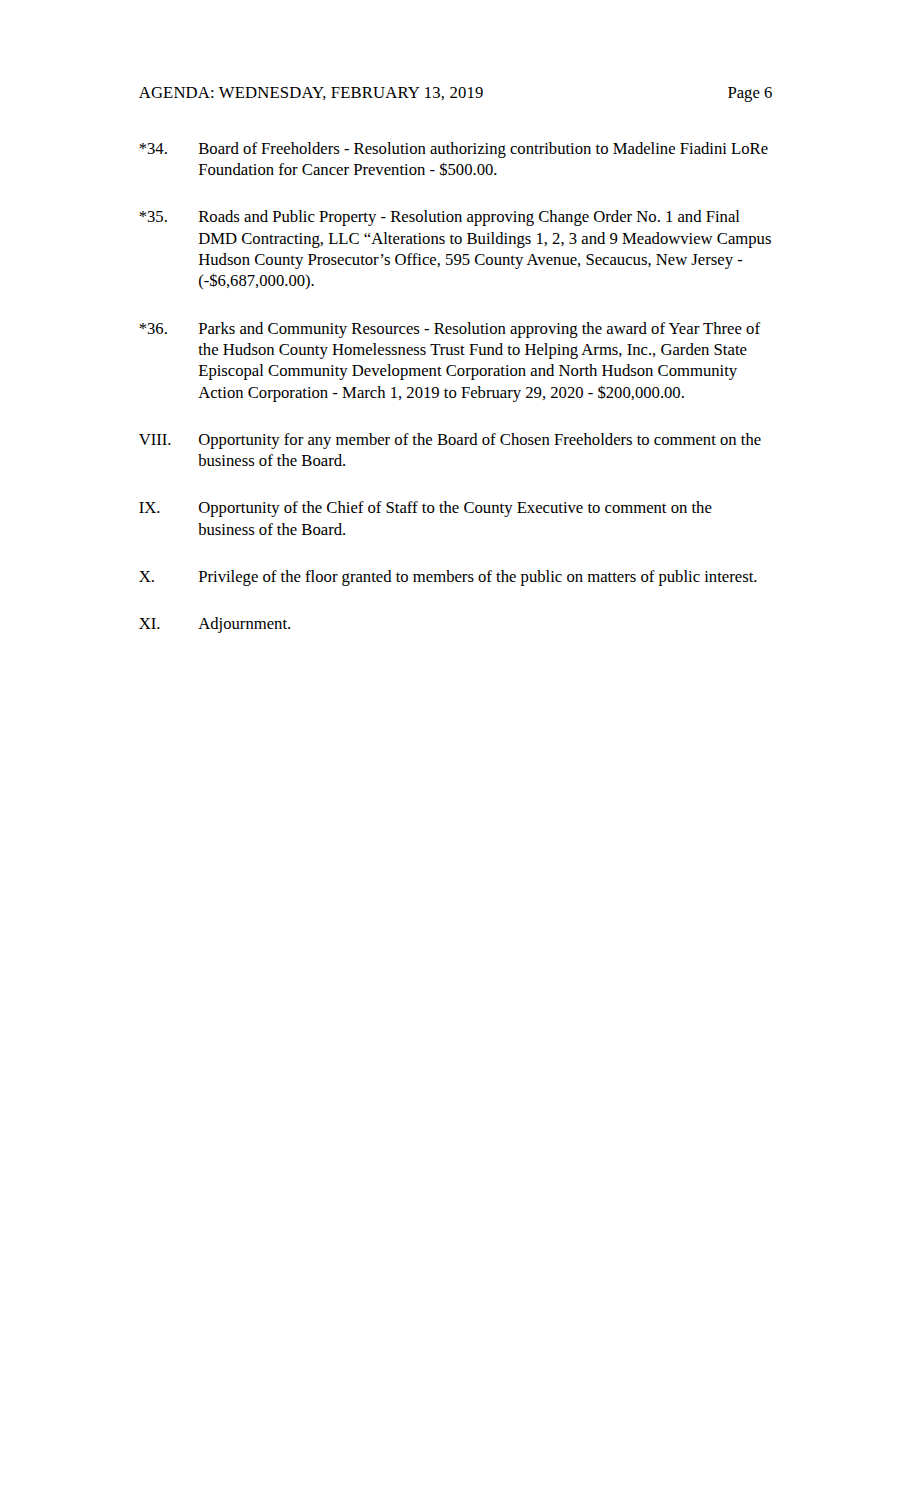AGENDA: WEDNESDAY, FEBRUARY 13, 2019
Page 6
*34.
Board of Freeholders - Resolution authorizing contribution to Madeline Fiadini LoRe Foundation for Cancer Prevention - $500.00.
*35.
Roads and Public Property - Resolution approving Change Order No. 1 and Final DMD Contracting, LLC “Alterations to Buildings 1, 2, 3 and 9 Meadowview Campus Hudson County Prosecutor’s Office, 595 County Avenue, Secaucus, New Jersey - (-$6,687,000.00).
*36.
Parks and Community Resources - Resolution approving the award of Year Three of the Hudson County Homelessness Trust Fund to Helping Arms, Inc., Garden State Episcopal Community Development Corporation and North Hudson Community Action Corporation - March 1, 2019 to February 29, 2020 - $200,000.00.
VIII.
Opportunity for any member of the Board of Chosen Freeholders to comment on the business of the Board.
IX.
Opportunity of the Chief of Staff to the County Executive to comment on the business of the Board.
X.
Privilege of the floor granted to members of the public on matters of public interest.
XI.
Adjournment.